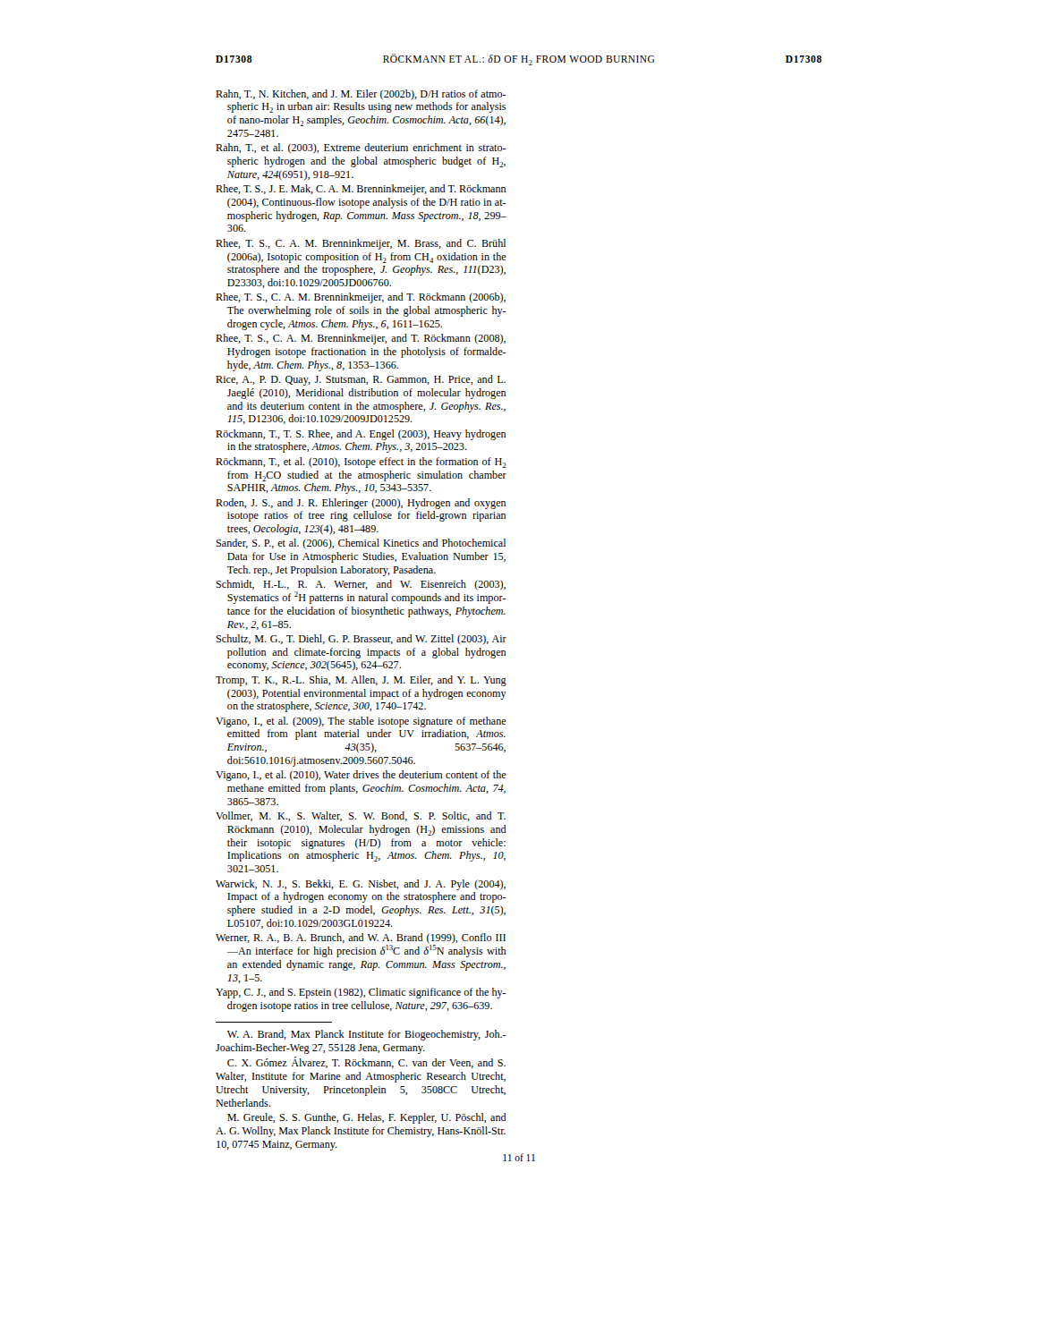D17308 RÖCKMANN ET AL.: δ D OF H2 FROM WOOD BURNING D17308
Rahn, T., N. Kitchen, and J. M. Eiler (2002b), D/H ratios of atmospheric H2 in urban air: Results using new methods for analysis of nano-molar H2 samples, Geochim. Cosmochim. Acta, 66(14), 2475–2481.
Rahn, T., et al. (2003), Extreme deuterium enrichment in stratospheric hydrogen and the global atmospheric budget of H2, Nature, 424(6951), 918–921.
Rhee, T. S., J. E. Mak, C. A. M. Brenninkmeijer, and T. Röckmann (2004), Continuous-flow isotope analysis of the D/H ratio in atmospheric hydrogen, Rap. Commun. Mass Spectrom., 18, 299–306.
Rhee, T. S., C. A. M. Brenninkmeijer, M. Brass, and C. Brühl (2006a), Isotopic composition of H2 from CH4 oxidation in the stratosphere and the troposphere, J. Geophys. Res., 111(D23), D23303, doi:10.1029/2005JD006760.
Rhee, T. S., C. A. M. Brenninkmeijer, and T. Röckmann (2006b), The overwhelming role of soils in the global atmospheric hydrogen cycle, Atmos. Chem. Phys., 6, 1611–1625.
Rhee, T. S., C. A. M. Brenninkmeijer, and T. Röckmann (2008), Hydrogen isotope fractionation in the photolysis of formaldehyde, Atm. Chem. Phys., 8, 1353–1366.
Rice, A., P. D. Quay, J. Stutsman, R. Gammon, H. Price, and L. Jaeglé (2010), Meridional distribution of molecular hydrogen and its deuterium content in the atmosphere, J. Geophys. Res., 115, D12306, doi:10.1029/2009JD012529.
Röckmann, T., T. S. Rhee, and A. Engel (2003), Heavy hydrogen in the stratosphere, Atmos. Chem. Phys., 3, 2015–2023.
Röckmann, T., et al. (2010), Isotope effect in the formation of H2 from H2CO studied at the atmospheric simulation chamber SAPHIR, Atmos. Chem. Phys., 10, 5343–5357.
Roden, J. S., and J. R. Ehleringer (2000), Hydrogen and oxygen isotope ratios of tree ring cellulose for field-grown riparian trees, Oecologia, 123(4), 481–489.
Sander, S. P., et al. (2006), Chemical Kinetics and Photochemical Data for Use in Atmospheric Studies, Evaluation Number 15, Tech. rep., Jet Propulsion Laboratory, Pasadena.
Schmidt, H.-L., R. A. Werner, and W. Eisenreich (2003), Systematics of 2H patterns in natural compounds and its importance for the elucidation of biosynthetic pathways, Phytochem. Rev., 2, 61–85.
Schultz, M. G., T. Diehl, G. P. Brasseur, and W. Zittel (2003), Air pollution and climate-forcing impacts of a global hydrogen economy, Science, 302(5645), 624–627.
Tromp, T. K., R.-L. Shia, M. Allen, J. M. Eiler, and Y. L. Yung (2003), Potential environmental impact of a hydrogen economy on the stratosphere, Science, 300, 1740–1742.
Vigano, I., et al. (2009), The stable isotope signature of methane emitted from plant material under UV irradiation, Atmos. Environ., 43(35), 5637–5646, doi:5610.1016/j.atmosenv.2009.5607.5046.
Vigano, I., et al. (2010), Water drives the deuterium content of the methane emitted from plants, Geochim. Cosmochim. Acta, 74, 3865–3873.
Vollmer, M. K., S. Walter, S. W. Bond, S. P. Soltic, and T. Röckmann (2010), Molecular hydrogen (H2) emissions and their isotopic signatures (H/D) from a motor vehicle: Implications on atmospheric H2, Atmos. Chem. Phys., 10, 3021–3051.
Warwick, N. J., S. Bekki, E. G. Nisbet, and J. A. Pyle (2004), Impact of a hydrogen economy on the stratosphere and troposphere studied in a 2-D model, Geophys. Res. Lett., 31(5), L05107, doi:10.1029/2003GL019224.
Werner, R. A., B. A. Brunch, and W. A. Brand (1999), Conflo III—An interface for high precision δ13C and δ15N analysis with an extended dynamic range, Rap. Commun. Mass Spectrom., 13, 1–5.
Yapp, C. J., and S. Epstein (1982), Climatic significance of the hydrogen isotope ratios in tree cellulose, Nature, 297, 636–639.
W. A. Brand, Max Planck Institute for Biogeochemistry, Joh.-Joachim-Becher-Weg 27, 55128 Jena, Germany.
C. X. Gómez Álvarez, T. Röckmann, C. van der Veen, and S. Walter, Institute for Marine and Atmospheric Research Utrecht, Utrecht University, Princetonplein 5, 3508CC Utrecht, Netherlands.
M. Greule, S. S. Gunthe, G. Helas, F. Keppler, U. Pöschl, and A. G. Wollny, Max Planck Institute for Chemistry, Hans-Knöll-Str. 10, 07745 Mainz, Germany.
11 of 11